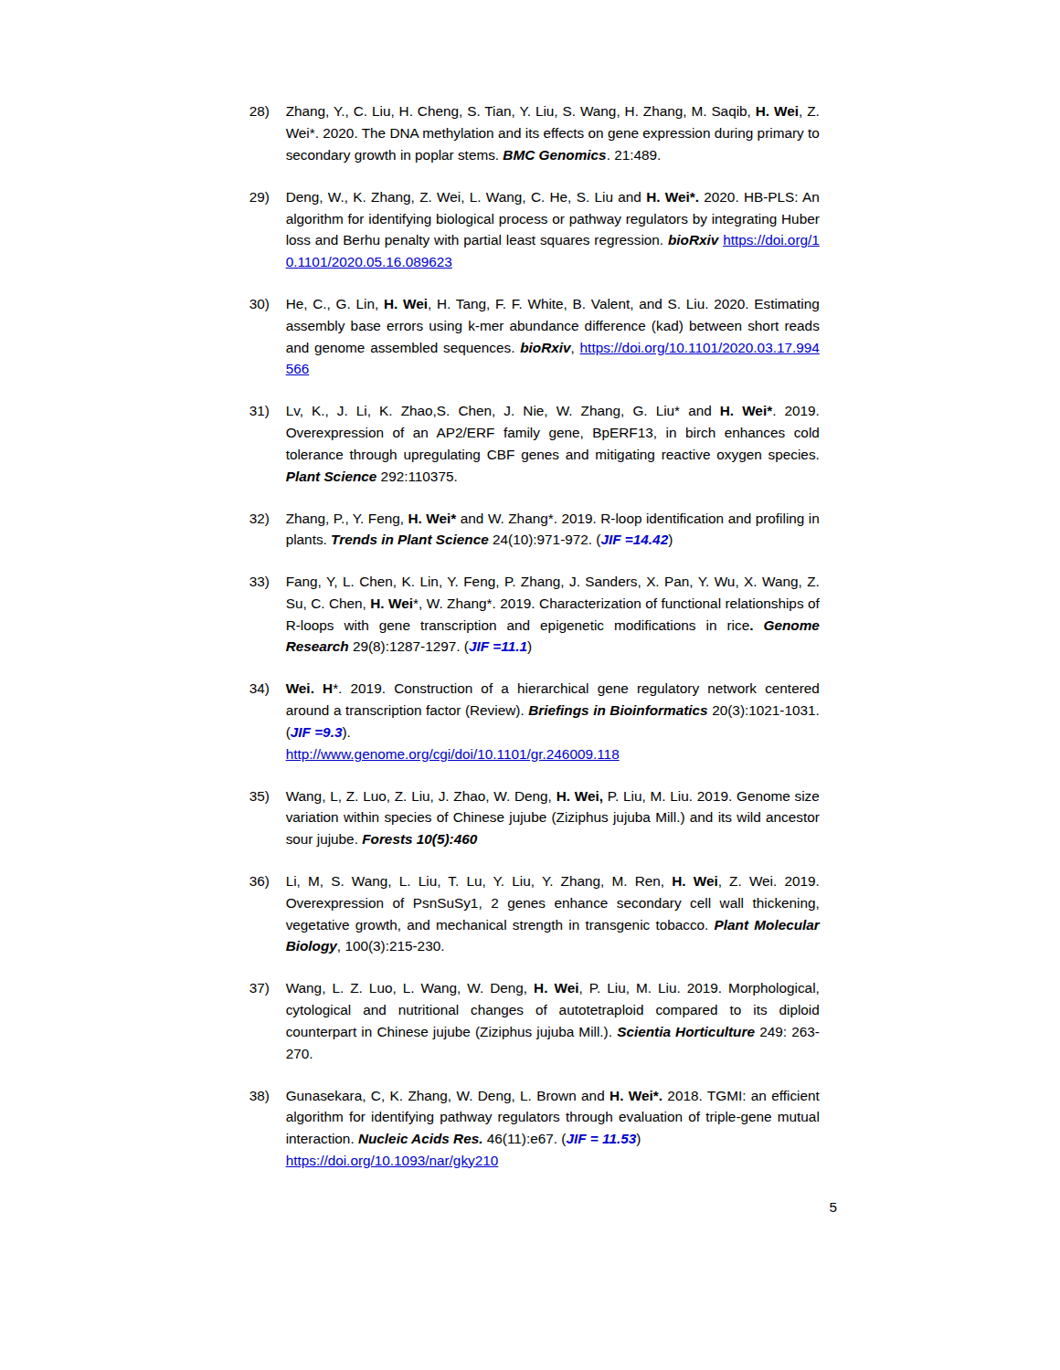28) Zhang, Y., C. Liu, H. Cheng, S. Tian, Y. Liu, S. Wang, H. Zhang, M. Saqib, H. Wei, Z. Wei*. 2020. The DNA methylation and its effects on gene expression during primary to secondary growth in poplar stems. BMC Genomics. 21:489.
29) Deng, W., K. Zhang, Z. Wei, L. Wang, C. He, S. Liu and H. Wei*. 2020. HB-PLS: An algorithm for identifying biological process or pathway regulators by integrating Huber loss and Berhu penalty with partial least squares regression. bioRxiv https://doi.org/10.1101/2020.05.16.089623
30) He, C., G. Lin, H. Wei, H. Tang, F. F. White, B. Valent, and S. Liu. 2020. Estimating assembly base errors using k-mer abundance difference (kad) between short reads and genome assembled sequences. bioRxiv, https://doi.org/10.1101/2020.03.17.994566
31) Lv, K., J. Li, K. Zhao,S. Chen, J. Nie, W. Zhang, G. Liu* and H. Wei*. 2019. Overexpression of an AP2/ERF family gene, BpERF13, in birch enhances cold tolerance through upregulating CBF genes and mitigating reactive oxygen species. Plant Science 292:110375.
32) Zhang, P., Y. Feng, H. Wei* and W. Zhang*. 2019. R-loop identification and profiling in plants. Trends in Plant Science 24(10):971-972. (JIF =14.42)
33) Fang, Y, L. Chen, K. Lin, Y. Feng, P. Zhang, J. Sanders, X. Pan, Y. Wu, X. Wang, Z. Su, C. Chen, H. Wei*, W. Zhang*. 2019. Characterization of functional relationships of R-loops with gene transcription and epigenetic modifications in rice. Genome Research 29(8):1287-1297. (JIF =11.1)
34) Wei. H*. 2019. Construction of a hierarchical gene regulatory network centered around a transcription factor (Review). Briefings in Bioinformatics 20(3):1021-1031. (JIF =9.3).
http://www.genome.org/cgi/doi/10.1101/gr.246009.118
35) Wang, L, Z. Luo, Z. Liu, J. Zhao, W. Deng, H. Wei, P. Liu, M. Liu. 2019. Genome size variation within species of Chinese jujube (Ziziphus jujuba Mill.) and its wild ancestor sour jujube. Forests 10(5):460
36) Li, M, S. Wang, L. Liu, T. Lu, Y. Liu, Y. Zhang, M. Ren, H. Wei, Z. Wei. 2019. Overexpression of PsnSuSy1, 2 genes enhance secondary cell wall thickening, vegetative growth, and mechanical strength in transgenic tobacco. Plant Molecular Biology, 100(3):215-230.
37) Wang, L. Z. Luo, L. Wang, W. Deng, H. Wei, P. Liu, M. Liu. 2019. Morphological, cytological and nutritional changes of autotetraploid compared to its diploid counterpart in Chinese jujube (Ziziphus jujuba Mill.). Scientia Horticulture 249: 263-270.
38) Gunasekara, C, K. Zhang, W. Deng, L. Brown and H. Wei*. 2018. TGMI: an efficient algorithm for identifying pathway regulators through evaluation of triple-gene mutual interaction. Nucleic Acids Res. 46(11):e67. (JIF = 11.53)
https://doi.org/10.1093/nar/gky210
5